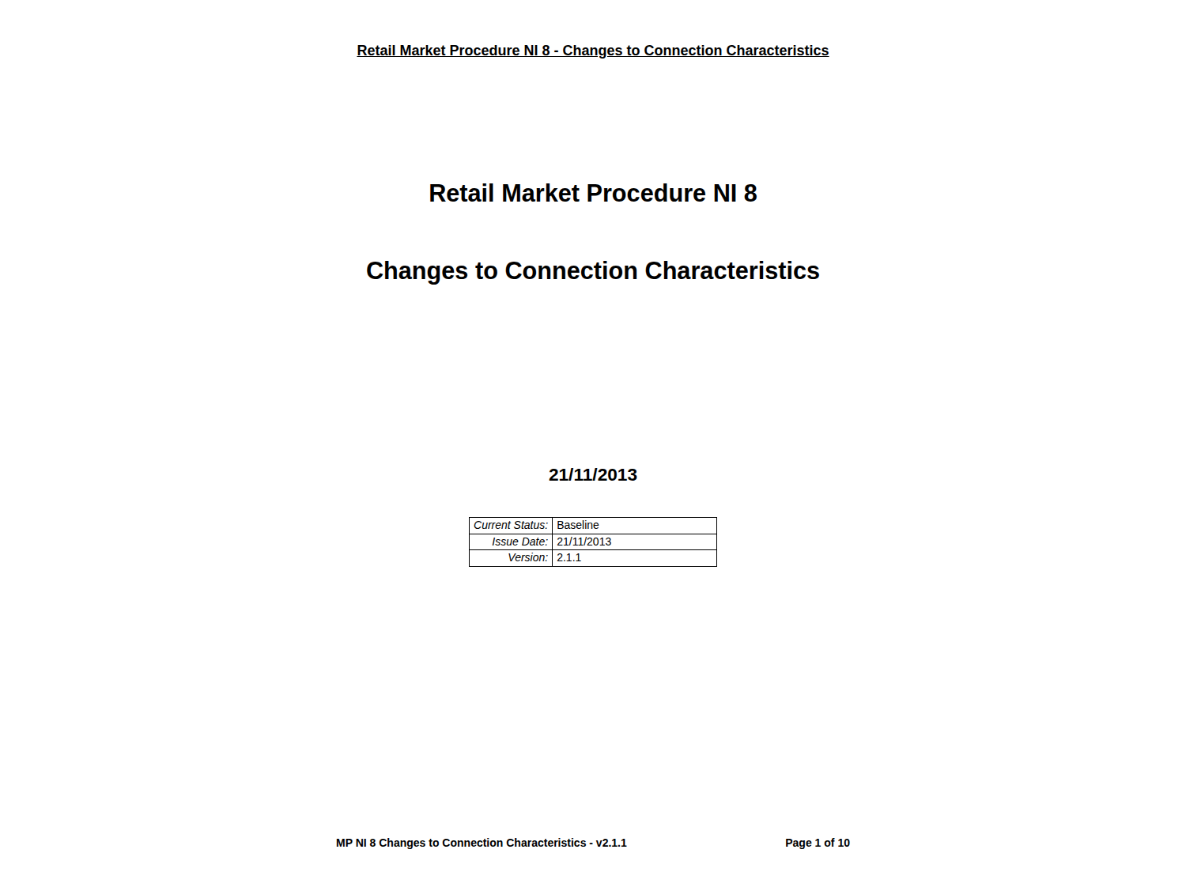Retail Market Procedure NI 8 - Changes to Connection Characteristics
Retail Market Procedure NI 8
Changes to Connection Characteristics
21/11/2013
| Current Status: | Baseline |
| Issue Date: | 21/11/2013 |
| Version: | 2.1.1 |
MP NI 8 Changes to Connection Characteristics - v2.1.1
Page 1 of 10